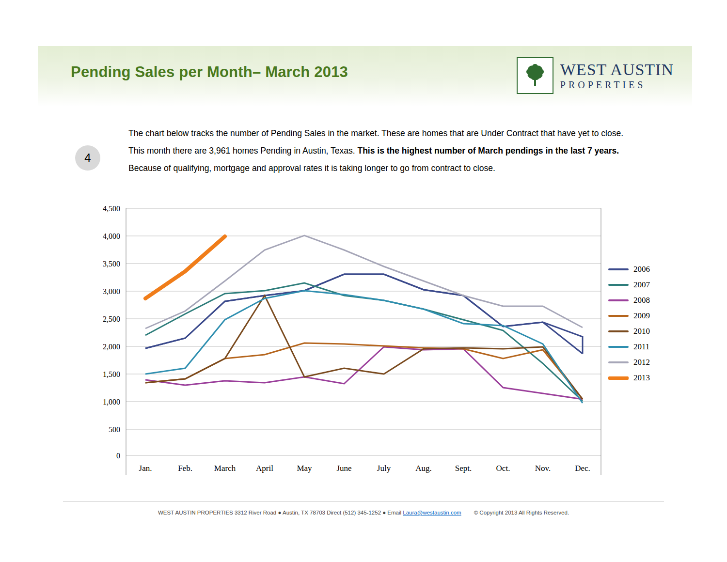5
Pending Sales per Month– March 2013
WEST AUSTIN
PROPERTIES
4
The chart below tracks the number of Pending Sales in the market. These are homes that are Under Contract that have yet to close. This month there are 3,961 homes Pending in Austin, Texas. This is the highest number of March pendings in the last 7 years. Because of qualifying, mortgage and approval rates it is taking longer to go from contract to close.
4,500 4,000 3,500 3,000 2,500 2,000 1,500 1,000 500 0 Jan. Feb. March April May June July Aug. Sept. Oct. Nov. Dec.
2006
2007
2008
2009
2010
2011
2012
2013
WEST AUSTIN PROPERTIES 3312 River Road ● Austin, TX 78703 Direct (512) 345-1252 ● Email Laura@westaustin.com© Copyright 2013 All Rights Reserved.